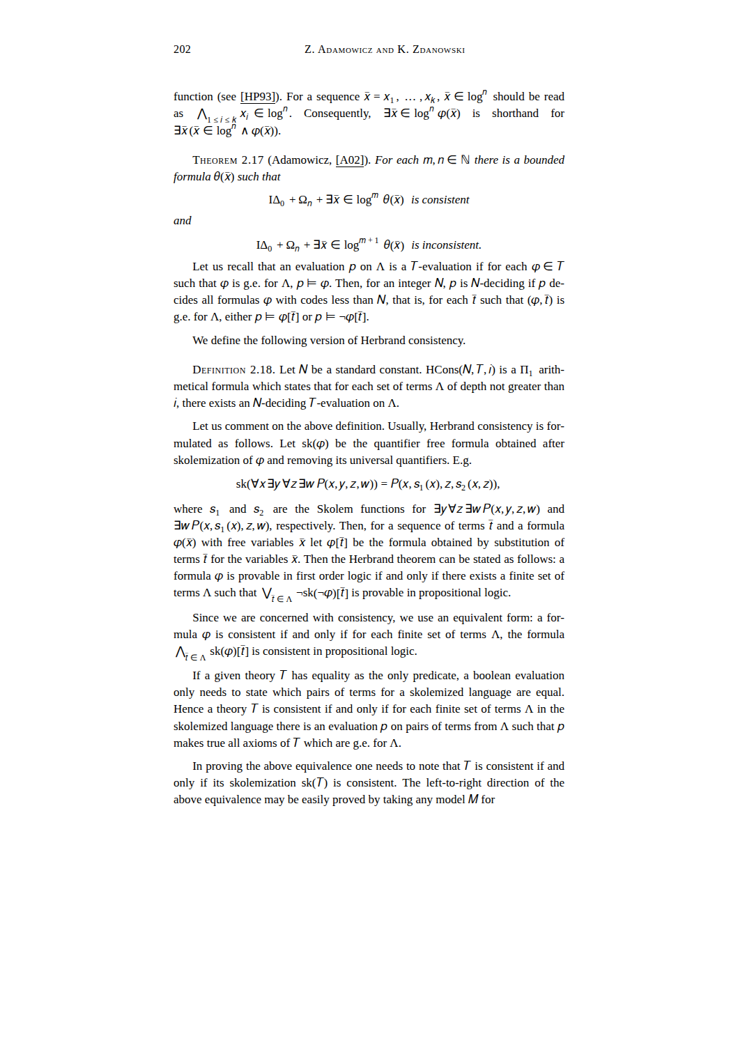202 Z. Adamowicz and K. Zdanowski
function (see [HP93]). For a sequence x¯=x1,…,xk, x¯∈logn should be read as ⋀1≤i≤kxi∈logn. Consequently, ∃x¯∈lognφ(x¯) is shorthand for ∃x¯(x¯∈logn∧φ(x¯)).
Theorem 2.17 (Adamowicz, [A02]). For each m,n∈ℕ there is a bounded formula θ(x¯) such that
IΔ0 + Ωn + ∃x¯ ∈ logm θ(x¯) is consistent
and
IΔ0 + Ωn + ∃x¯ ∈ logm+1 θ(x¯) is inconsistent.
Let us recall that an evaluation p on Λ is a T-evaluation if for each φ∈T such that φ is g.e. for Λ, p⊨φ. Then, for an integer N, p is N-deciding if p decides all formulas φ with codes less than N, that is, for each t¯ such that (φ,t¯) is g.e. for Λ, either p⊨φ[t¯] or p⊨¬φ[t¯].
We define the following version of Herbrand consistency.
Definition 2.18. Let N be a standard constant. HCons(N,T,i) is a Π1 arithmetical formula which states that for each set of terms Λ of depth not greater than i, there exists an N-deciding T-evaluation on Λ.
Let us comment on the above definition. Usually, Herbrand consistency is formulated as follows. Let sk(φ) be the quantifier free formula obtained after skolemization of φ and removing its universal quantifiers. E.g.
sk(∀x∃y∀z∃wP(x,y,z,w)) = P(x,s1(x),z,s2(x,z)),
where s1 and s2 are the Skolem functions for ∃y∀z∃wP(x,y,z,w) and ∃wP(x,s1(x),z,w), respectively. Then, for a sequence of terms t¯ and a formula φ(x¯) with free variables x¯ let φ[t¯] be the formula obtained by substitution of terms t¯ for the variables x¯. Then the Herbrand theorem can be stated as follows: a formula φ is provable in first order logic if and only if there exists a finite set of terms Λ such that ⋁t¯∈Λ¬sk(¬φ)[t¯] is provable in propositional logic.
Since we are concerned with consistency, we use an equivalent form: a formula φ is consistent if and only if for each finite set of terms Λ, the formula ⋀t¯∈Λsk(φ)[t¯] is consistent in propositional logic.
If a given theory T has equality as the only predicate, a boolean evaluation only needs to state which pairs of terms for a skolemized language are equal. Hence a theory T is consistent if and only if for each finite set of terms Λ in the skolemized language there is an evaluation p on pairs of terms from Λ such that p makes true all axioms of T which are g.e. for Λ.
In proving the above equivalence one needs to note that T is consistent if and only if its skolemization sk(T) is consistent. The left-to-right direction of the above equivalence may be easily proved by taking any model M for